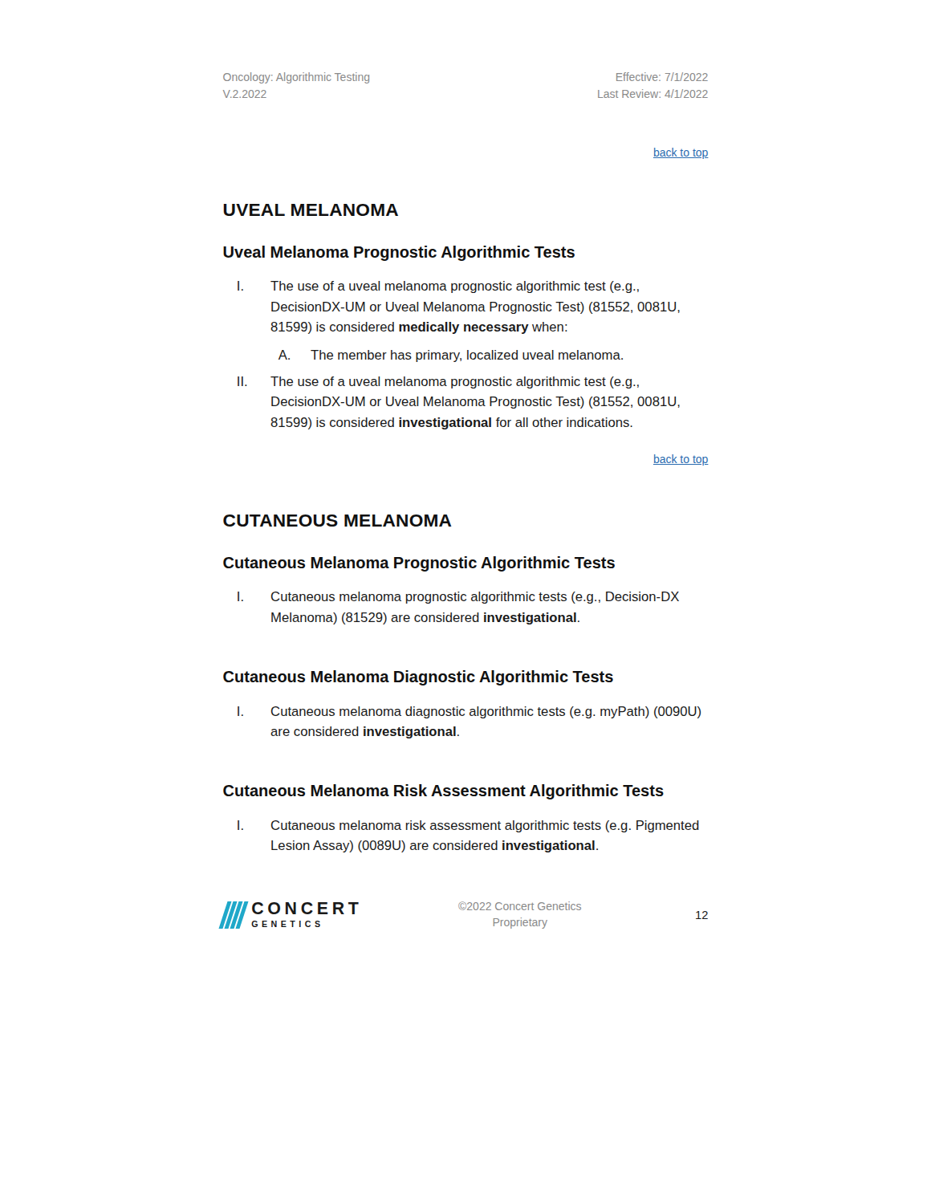Oncology: Algorithmic Testing V.2.2022
Effective: 7/1/2022 Last Review: 4/1/2022
back to top
UVEAL MELANOMA
Uveal Melanoma Prognostic Algorithmic Tests
I. The use of a uveal melanoma prognostic algorithmic test (e.g., DecisionDX-UM or Uveal Melanoma Prognostic Test) (81552, 0081U, 81599) is considered medically necessary when:
A. The member has primary, localized uveal melanoma.
II. The use of a uveal melanoma prognostic algorithmic test (e.g., DecisionDX-UM or Uveal Melanoma Prognostic Test) (81552, 0081U, 81599) is considered investigational for all other indications.
back to top
CUTANEOUS MELANOMA
Cutaneous Melanoma Prognostic Algorithmic Tests
I. Cutaneous melanoma prognostic algorithmic tests (e.g., Decision-DX Melanoma) (81529) are considered investigational.
Cutaneous Melanoma Diagnostic Algorithmic Tests
I. Cutaneous melanoma diagnostic algorithmic tests (e.g. myPath) (0090U) are considered investigational.
Cutaneous Melanoma Risk Assessment Algorithmic Tests
I. Cutaneous melanoma risk assessment algorithmic tests (e.g. Pigmented Lesion Assay) (0089U) are considered investigational.
CONCERT GENETICS
©2022 Concert Genetics
Proprietary
12